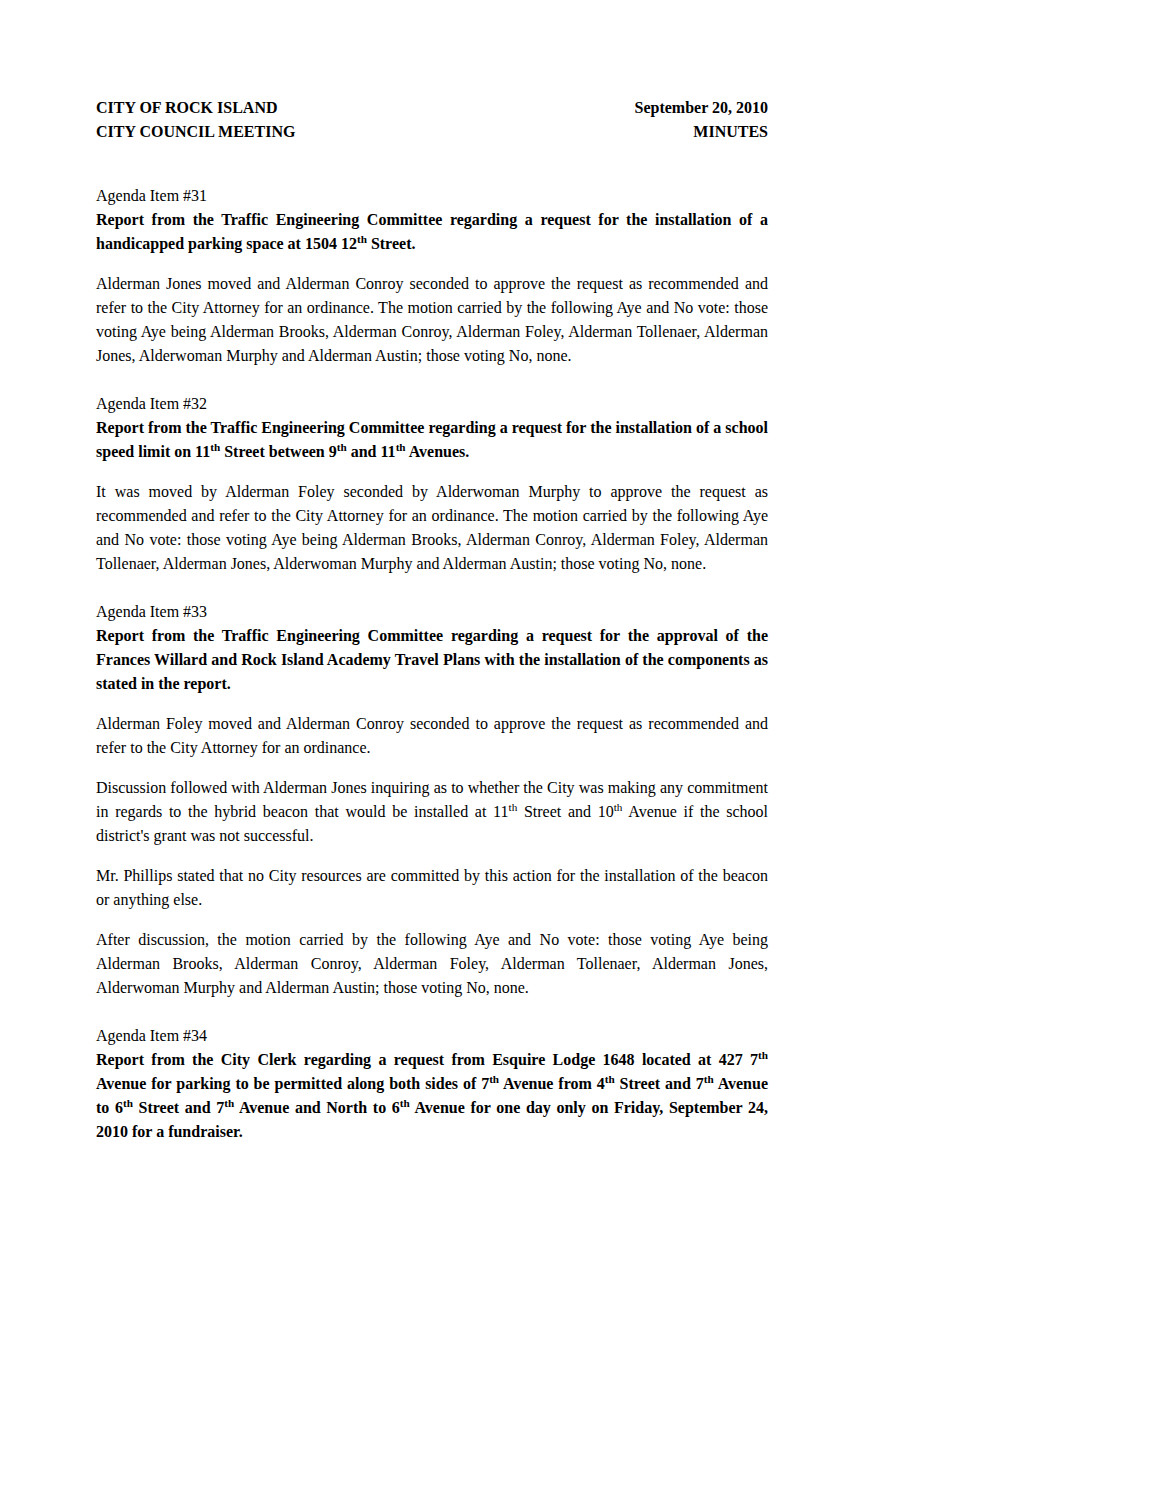CITY OF ROCK ISLAND September 20, 2010
CITY COUNCIL MEETING MINUTES
Agenda Item #31
Report from the Traffic Engineering Committee regarding a request for the installation of a handicapped parking space at 1504 12th Street.
Alderman Jones moved and Alderman Conroy seconded to approve the request as recommended and refer to the City Attorney for an ordinance. The motion carried by the following Aye and No vote: those voting Aye being Alderman Brooks, Alderman Conroy, Alderman Foley, Alderman Tollenaer, Alderman Jones, Alderwoman Murphy and Alderman Austin; those voting No, none.
Agenda Item #32
Report from the Traffic Engineering Committee regarding a request for the installation of a school speed limit on 11th Street between 9th and 11th Avenues.
It was moved by Alderman Foley seconded by Alderwoman Murphy to approve the request as recommended and refer to the City Attorney for an ordinance. The motion carried by the following Aye and No vote: those voting Aye being Alderman Brooks, Alderman Conroy, Alderman Foley, Alderman Tollenaer, Alderman Jones, Alderwoman Murphy and Alderman Austin; those voting No, none.
Agenda Item #33
Report from the Traffic Engineering Committee regarding a request for the approval of the Frances Willard and Rock Island Academy Travel Plans with the installation of the components as stated in the report.
Alderman Foley moved and Alderman Conroy seconded to approve the request as recommended and refer to the City Attorney for an ordinance.
Discussion followed with Alderman Jones inquiring as to whether the City was making any commitment in regards to the hybrid beacon that would be installed at 11th Street and 10th Avenue if the school district's grant was not successful.
Mr. Phillips stated that no City resources are committed by this action for the installation of the beacon or anything else.
After discussion, the motion carried by the following Aye and No vote: those voting Aye being Alderman Brooks, Alderman Conroy, Alderman Foley, Alderman Tollenaer, Alderman Jones, Alderwoman Murphy and Alderman Austin; those voting No, none.
Agenda Item #34
Report from the City Clerk regarding a request from Esquire Lodge 1648 located at 427 7th Avenue for parking to be permitted along both sides of 7th Avenue from 4th Street and 7th Avenue to 6th Street and 7th Avenue and North to 6th Avenue for one day only on Friday, September 24, 2010 for a fundraiser.